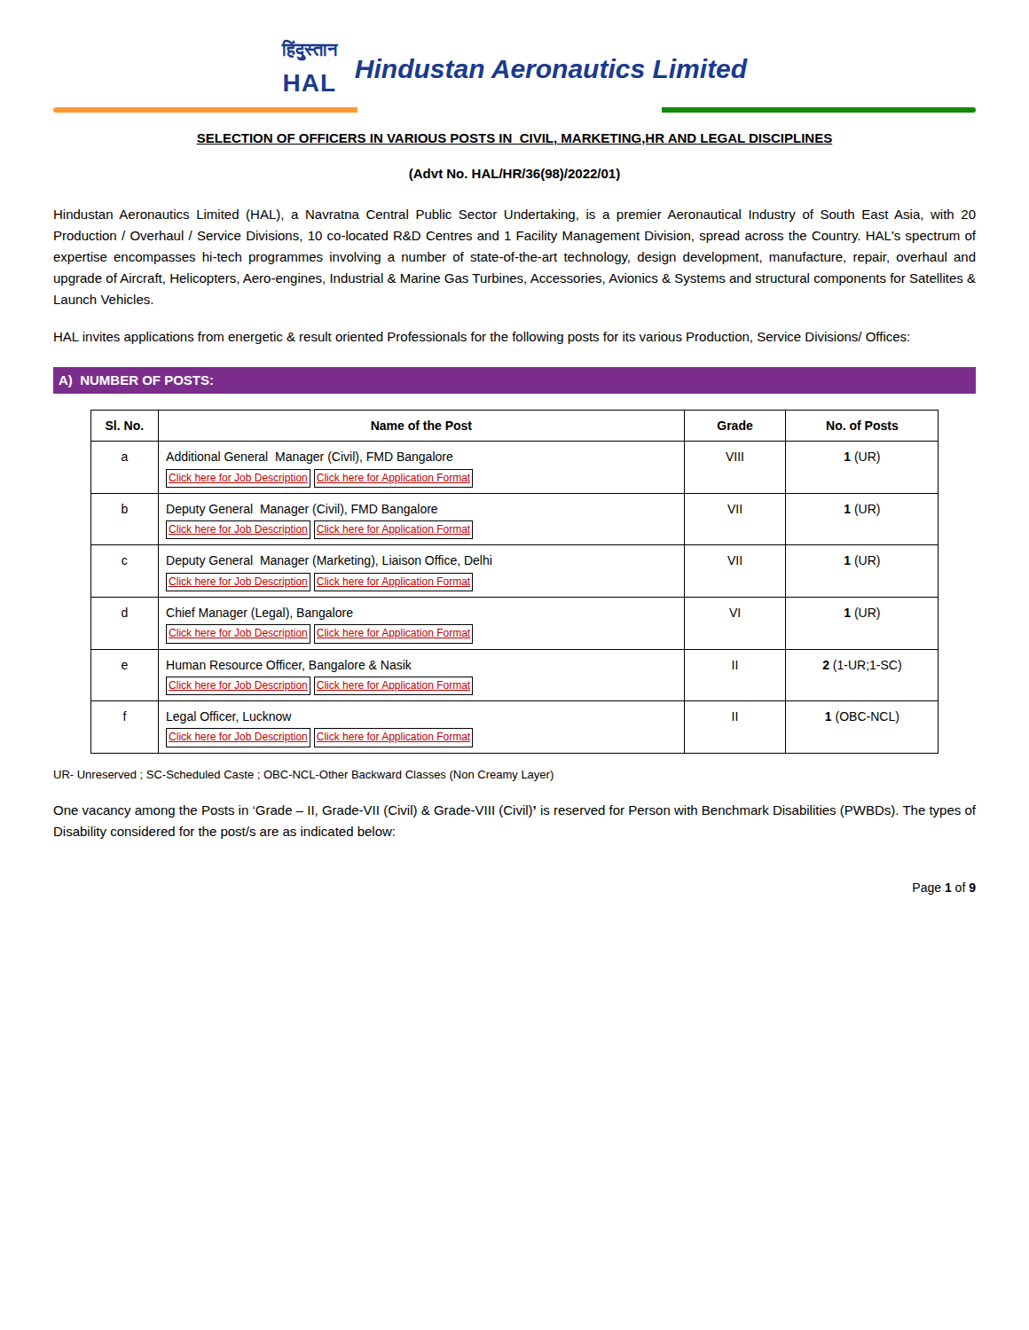हिंदुस्तान
HAL
Hindustan Aeronautics Limited
SELECTION OF OFFICERS IN VARIOUS POSTS IN CIVIL, MARKETING,HR AND LEGAL DISCIPLINES
(Advt No. HAL/HR/36(98)/2022/01)
Hindustan Aeronautics Limited (HAL), a Navratna Central Public Sector Undertaking, is a premier Aeronautical Industry of South East Asia, with 20 Production / Overhaul / Service Divisions, 10 co-located R&D Centres and 1 Facility Management Division, spread across the Country. HAL's spectrum of expertise encompasses hi-tech programmes involving a number of state-of-the-art technology, design development, manufacture, repair, overhaul and upgrade of Aircraft, Helicopters, Aero-engines, Industrial & Marine Gas Turbines, Accessories, Avionics & Systems and structural components for Satellites & Launch Vehicles.
HAL invites applications from energetic & result oriented Professionals for the following posts for its various Production, Service Divisions/ Offices:
A) NUMBER OF POSTS:
| Sl. No. | Name of the Post | Grade | No. of Posts |
| --- | --- | --- | --- |
| a | Additional General Manager (Civil), FMD Bangalore Click here for Job Description Click here for Application Format | VIII | 1 (UR) |
| b | Deputy General Manager (Civil), FMD Bangalore Click here for Job Description Click here for Application Format | VII | 1 (UR) |
| c | Deputy General Manager (Marketing), Liaison Office, Delhi Click here for Job Description Click here for Application Format | VII | 1 (UR) |
| d | Chief Manager (Legal), Bangalore Click here for Job Description Click here for Application Format | VI | 1 (UR) |
| e | Human Resource Officer, Bangalore & Nasik Click here for Job Description Click here for Application Format | II | 2 (1-UR;1-SC) |
| f | Legal Officer, Lucknow Click here for Job Description Click here for Application Format | II | 1 (OBC-NCL) |
UR- Unreserved ; SC-Scheduled Caste ; OBC-NCL-Other Backward Classes (Non Creamy Layer)
One vacancy among the Posts in ‘Grade – II, Grade-VII (Civil) & Grade-VIII (Civil)’ is reserved for Person with Benchmark Disabilities (PWBDs). The types of Disability considered for the post/s are as indicated below:
Page 1 of 9